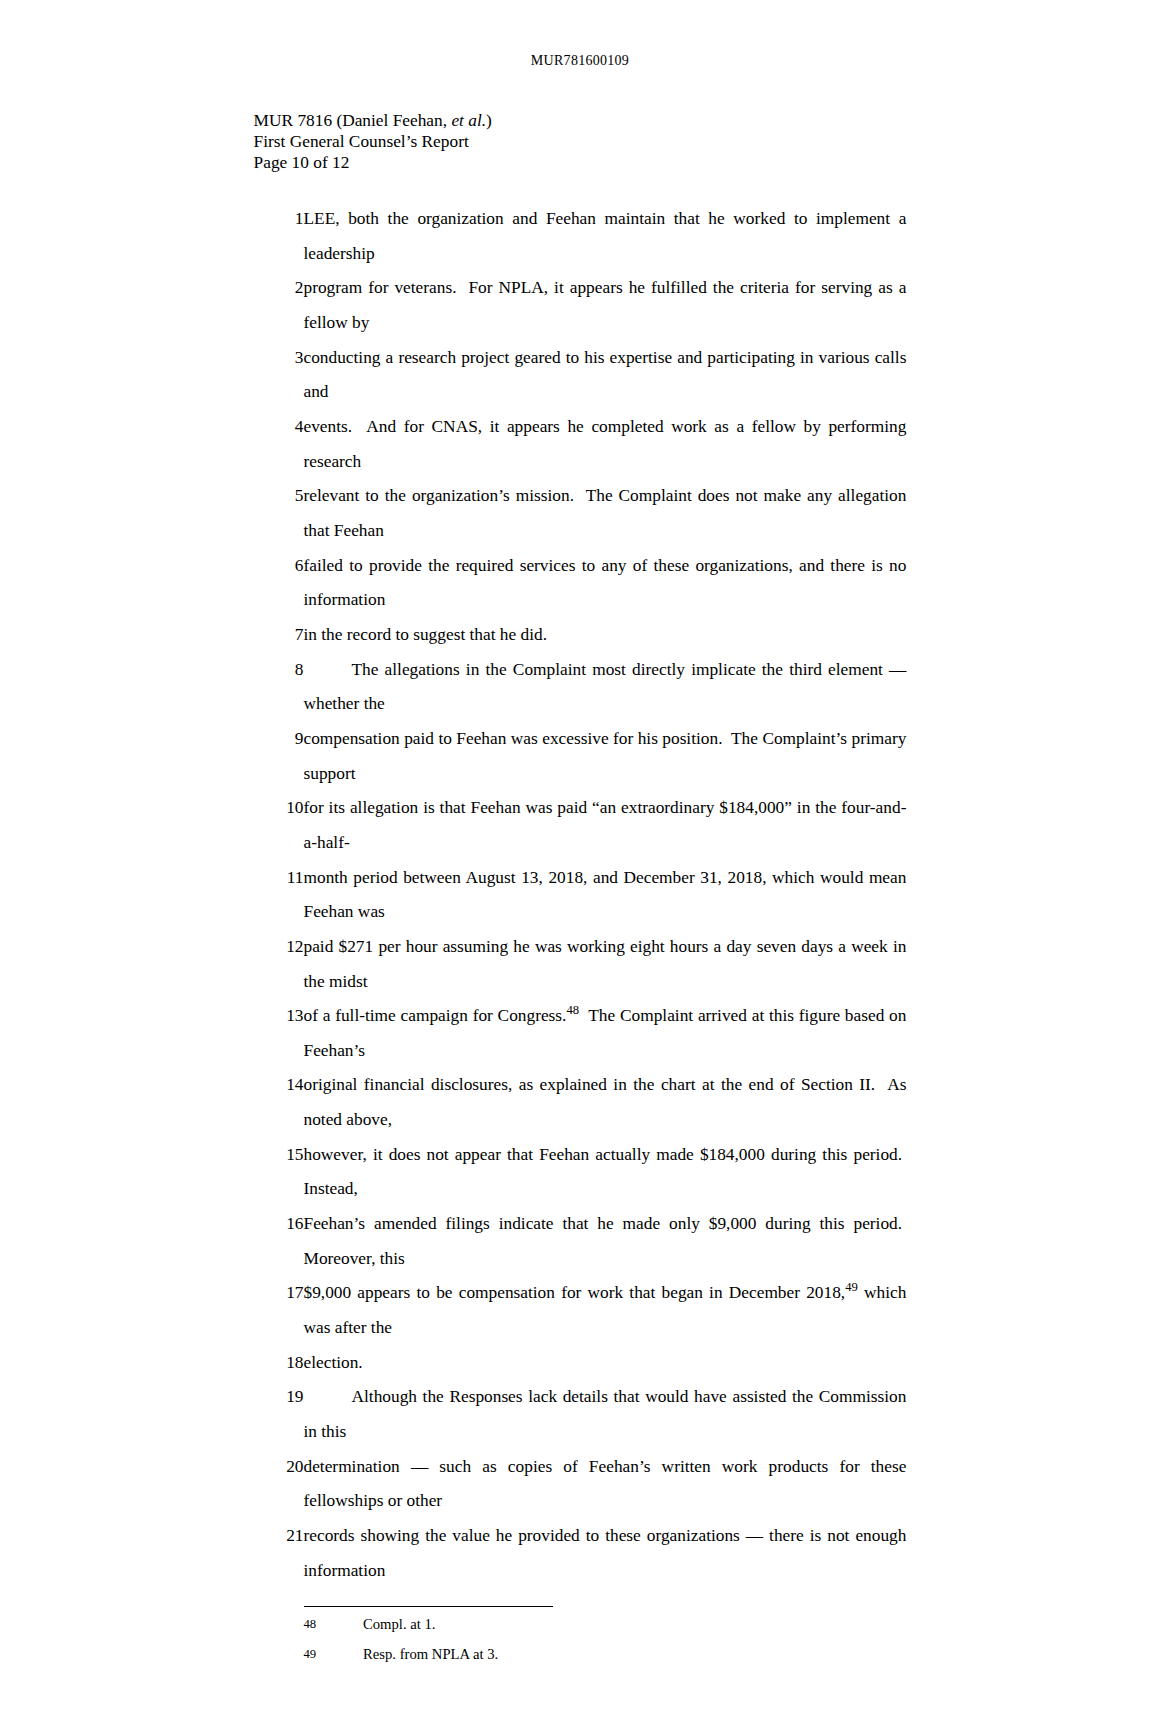MUR781600109
MUR 7816 (Daniel Feehan, et al.)
First General Counsel’s Report
Page 10 of 12
| 1 | LEE, both the organization and Feehan maintain that he worked to implement a leadership |
| 2 | program for veterans. For NPLA, it appears he fulfilled the criteria for serving as a fellow by |
| 3 | conducting a research project geared to his expertise and participating in various calls and |
| 4 | events. And for CNAS, it appears he completed work as a fellow by performing research |
| 5 | relevant to the organization’s mission. The Complaint does not make any allegation that Feehan |
| 6 | failed to provide the required services to any of these organizations, and there is no information |
| 7 | in the record to suggest that he did. |
| 8 | The allegations in the Complaint most directly implicate the third element — whether the |
| 9 | compensation paid to Feehan was excessive for his position. The Complaint’s primary support |
| 10 | for its allegation is that Feehan was paid “an extraordinary $184,000” in the four-and-a-half- |
| 11 | month period between August 13, 2018, and December 31, 2018, which would mean Feehan was |
| 12 | paid $271 per hour assuming he was working eight hours a day seven days a week in the midst |
| 13 | of a full-time campaign for Congress. 48 The Complaint arrived at this figure based on Feehan’s |
| 14 | original financial disclosures, as explained in the chart at the end of Section II. As noted above, |
| 15 | however, it does not appear that Feehan actually made $184,000 during this period. Instead, |
| 16 | Feehan’s amended filings indicate that he made only $9,000 during this period. Moreover, this |
| 17 | $9,000 appears to be compensation for work that began in December 2018, 49 which was after the |
| 18 | election. |
| 19 | Although the Responses lack details that would have assisted the Commission in this |
| 20 | determination — such as copies of Feehan’s written work products for these fellowships or other |
| 21 | records showing the value he provided to these organizations — there is not enough information |
48
Compl. at 1.
49
Resp. from NPLA at 3.